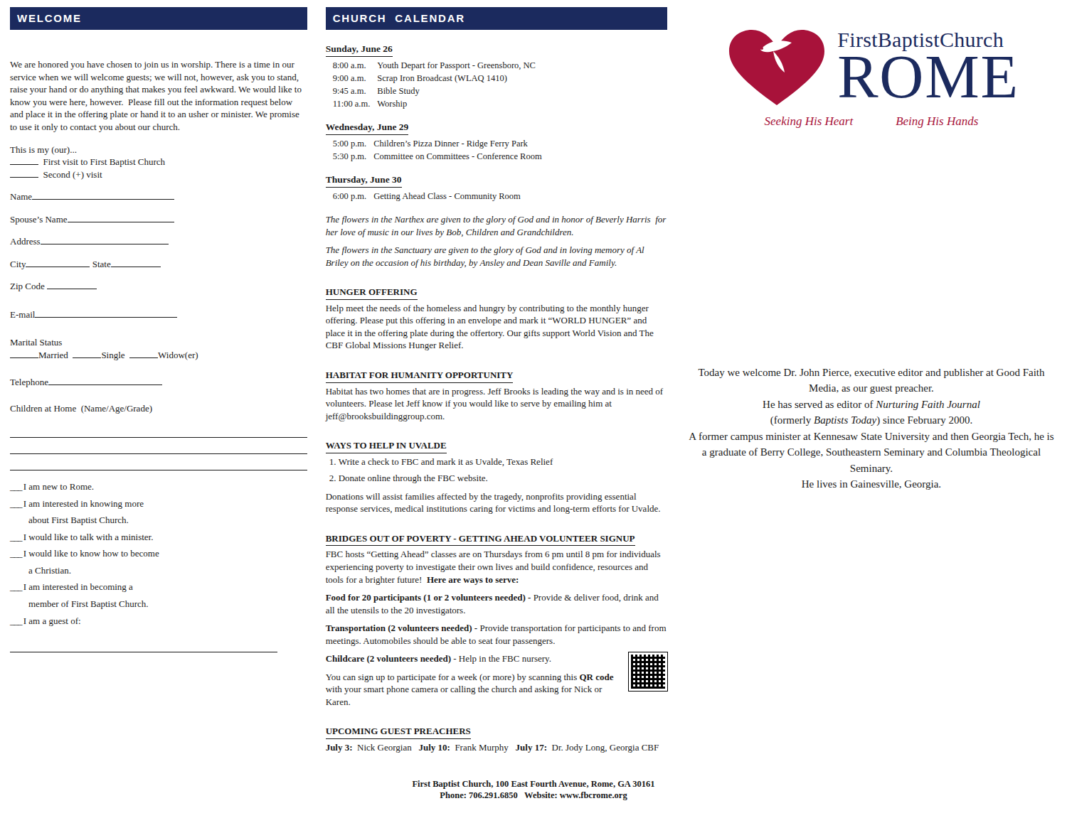Welcome
We are honored you have chosen to join us in worship. There is a time in our service when we will welcome guests; we will not, however, ask you to stand, raise your hand or do anything that makes you feel awkward. We would like to know you were here, however. Please fill out the information request below and place it in the offering plate or hand it to an usher or minister. We promise to use it only to contact you about our church.
This is my (our)...
First visit to First Baptist Church
Second (+) visit
Name
Spouse’s Name
Address
City State
Zip Code
E-mail
Marital Status
Married Single Widow(er)
Telephone
Children at Home (Name/Age/Grade)
I am new to Rome.
I am interested in knowing more
about First Baptist Church.
I would like to talk with a minister.
I would like to know how to become
a Christian.
I am interested in becoming a
member of First Baptist Church.
I am a guest of:
Church Calendar
Sunday, June 26
| 8:00 a.m. | Youth Depart for Passport - Greensboro, NC |
| 9:00 a.m. | Scrap Iron Broadcast (WLAQ 1410) |
| 9:45 a.m. | Bible Study |
| 11:00 a.m. | Worship |
Wednesday, June 29
| 5:00 p.m. | Children’s Pizza Dinner - Ridge Ferry Park |
| 5:30 p.m. | Committee on Committees - Conference Room |
Thursday, June 30
| 6:00 p.m. | Getting Ahead Class - Community Room |
The flowers in the Narthex are given to the glory of God and in honor of Beverly Harris for her love of music in our lives by Bob, Children and Grandchildren.
The flowers in the Sanctuary are given to the glory of God and in loving memory of Al Briley on the occasion of his birthday, by Ansley and Dean Saville and Family.
Hunger Offering
Help meet the needs of the homeless and hungry by contributing to the monthly hunger offering. Please put this offering in an envelope and mark it “WORLD HUNGER” and place it in the offering plate during the offertory. Our gifts support World Vision and The CBF Global Missions Hunger Relief.
Habitat for Humanity Opportunity
Habitat has two homes that are in progress. Jeff Brooks is leading the way and is in need of volunteers. Please let Jeff know if you would like to serve by emailing him at jeff@brooksbuildinggroup.com.
Ways to Help in Uvalde
Write a check to FBC and mark it as Uvalde, Texas Relief
Donate online through the FBC website.
Donations will assist families affected by the tragedy, nonprofits providing essential response services, medical institutions caring for victims and long-term efforts for Uvalde.
Bridges Out of Poverty - Getting Ahead Volunteer Signup
FBC hosts “Getting Ahead” classes are on Thursdays from 6 pm until 8 pm for individuals experiencing poverty to investigate their own lives and build confidence, resources and tools for a brighter future! Here are ways to serve:
Food for 20 participants (1 or 2 volunteers needed) - Provide & deliver food, drink and all the utensils to the 20 investigators.
Transportation (2 volunteers needed) - Provide transportation for participants to and from meetings. Automobiles should be able to seat four passengers.
Childcare (2 volunteers needed) - Help in the FBC nursery.
You can sign up to participate for a week (or more) by scanning this QR code with your smart phone camera or calling the church and asking for Nick or Karen.
Upcoming Guest Preachers
July 3: Nick Georgian July 10: Frank Murphy July 17: Dr. Jody Long, Georgia CBF
FirstBaptistChurch ROME
Seeking His Heart Being His Hands
Today we welcome Dr. John Pierce, executive editor and publisher at Good Faith Media, as our guest preacher.
He has served as editor of Nurturing Faith Journal
(formerly Baptists Today) since February 2000.
A former campus minister at Kennesaw State University and then Georgia Tech, he is a graduate of Berry College, Southeastern Seminary and Columbia Theological Seminary.
He lives in Gainesville, Georgia.
First Baptist Church, 100 East Fourth Avenue, Rome, GA 30161
Phone: 706.291.6850 Website: www.fbcrome.org